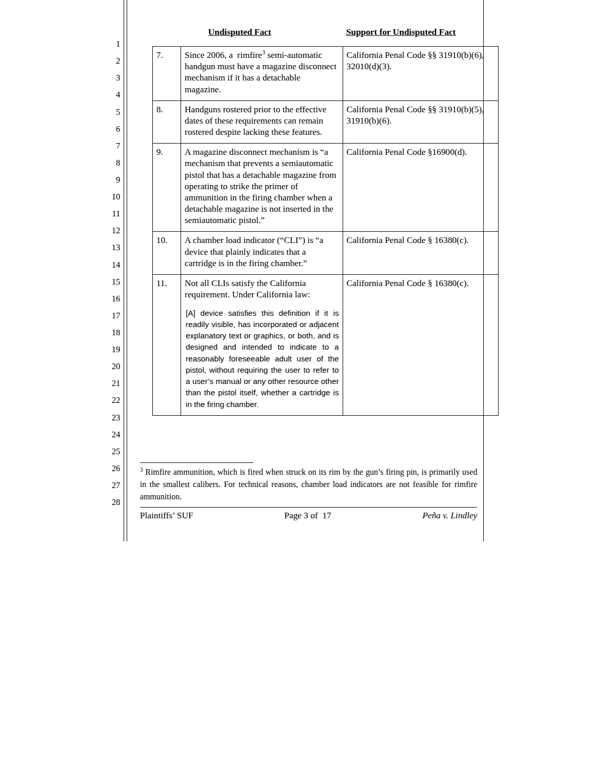1
2
3
4
5
6
7
8
9
10
11
12
13
14
15
16
17
18
19
20
21
22
23
24
25
26
27
28
Undisputed Fact
Support for Undisputed Fact
| 7. | Since 2006, a rimfire 3 semi-automatic handgun must have a magazine disconnect mechanism if it has a detachable magazine. | California Penal Code §§ 31910(b)(6), 32010(d)(3). |
| 8. | Handguns rostered prior to the effective dates of these requirements can remain rostered despite lacking these features. | California Penal Code §§ 31910(b)(5), 31910(b)(6). |
| 9. | A magazine disconnect mechanism is “a mechanism that prevents a semiautomatic pistol that has a detachable magazine from operating to strike the primer of ammunition in the firing chamber when a detachable magazine is not inserted in the semiautomatic pistol.” | California Penal Code §16900(d). |
| 10. | A chamber load indicator (“CLI”) is “a device that plainly indicates that a cartridge is in the firing chamber.” | California Penal Code § 16380(c). |
| 11. | Not all CLIs satisfy the California requirement. Under California law: [A] device satisfies this definition if it is readily visible, has incorporated or adjacent explanatory text or graphics, or both, and is designed and intended to indicate to a reasonably foreseeable adult user of the pistol, without requiring the user to refer to a user’s manual or any other resource other than the pistol itself, whether a cartridge is in the firing chamber. | California Penal Code § 16380(c). |
3 Rimfire ammunition, which is fired when struck on its rim by the gun’s firing pin, is primarily used in the smallest calibers. For technical reasons, chamber load indicators are not feasible for rimfire ammunition.
Plaintiffs’ SUF
Page 3 of 17
Peña v. Lindley